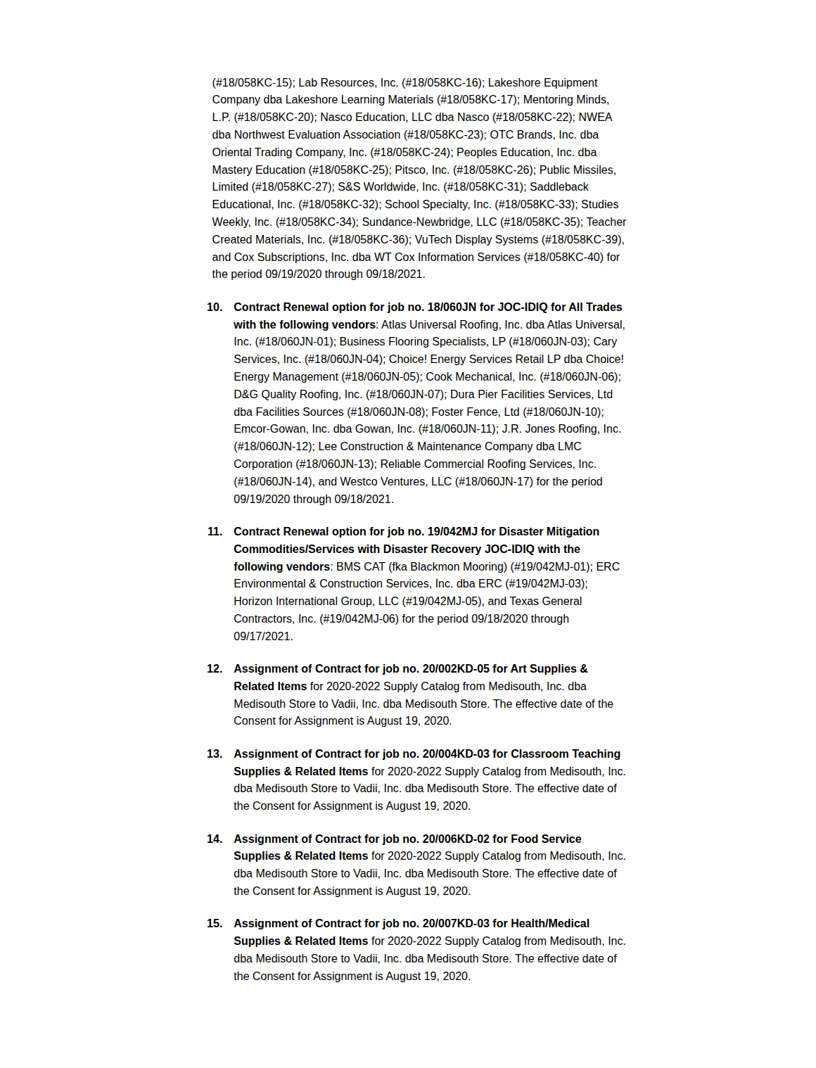(#18/058KC-15); Lab Resources, Inc. (#18/058KC-16); Lakeshore Equipment Company dba Lakeshore Learning Materials (#18/058KC-17); Mentoring Minds, L.P. (#18/058KC-20); Nasco Education, LLC dba Nasco (#18/058KC-22); NWEA dba Northwest Evaluation Association (#18/058KC-23); OTC Brands, Inc. dba Oriental Trading Company, Inc. (#18/058KC-24); Peoples Education, Inc. dba Mastery Education (#18/058KC-25); Pitsco, Inc. (#18/058KC-26); Public Missiles, Limited (#18/058KC-27); S&S Worldwide, Inc. (#18/058KC-31); Saddleback Educational, Inc. (#18/058KC-32); School Specialty, Inc. (#18/058KC-33); Studies Weekly, Inc. (#18/058KC-34); Sundance-Newbridge, LLC (#18/058KC-35); Teacher Created Materials, Inc. (#18/058KC-36); VuTech Display Systems (#18/058KC-39), and Cox Subscriptions, Inc. dba WT Cox Information Services (#18/058KC-40) for the period 09/19/2020 through 09/18/2021.
Contract Renewal option for job no. 18/060JN for JOC-IDIQ for All Trades with the following vendors: Atlas Universal Roofing, Inc. dba Atlas Universal, Inc. (#18/060JN-01); Business Flooring Specialists, LP (#18/060JN-03); Cary Services, Inc. (#18/060JN-04); Choice! Energy Services Retail LP dba Choice! Energy Management (#18/060JN-05); Cook Mechanical, Inc. (#18/060JN-06); D&G Quality Roofing, Inc. (#18/060JN-07); Dura Pier Facilities Services, Ltd dba Facilities Sources (#18/060JN-08); Foster Fence, Ltd (#18/060JN-10); Emcor-Gowan, Inc. dba Gowan, Inc. (#18/060JN-11); J.R. Jones Roofing, Inc. (#18/060JN-12); Lee Construction & Maintenance Company dba LMC Corporation (#18/060JN-13); Reliable Commercial Roofing Services, Inc. (#18/060JN-14), and Westco Ventures, LLC (#18/060JN-17) for the period 09/19/2020 through 09/18/2021.
Contract Renewal option for job no. 19/042MJ for Disaster Mitigation Commodities/Services with Disaster Recovery JOC-IDIQ with the following vendors: BMS CAT (fka Blackmon Mooring) (#19/042MJ-01); ERC Environmental & Construction Services, Inc. dba ERC (#19/042MJ-03); Horizon International Group, LLC (#19/042MJ-05), and Texas General Contractors, Inc. (#19/042MJ-06) for the period 09/18/2020 through 09/17/2021.
Assignment of Contract for job no. 20/002KD-05 for Art Supplies & Related Items for 2020-2022 Supply Catalog from Medisouth, Inc. dba Medisouth Store to Vadii, Inc. dba Medisouth Store. The effective date of the Consent for Assignment is August 19, 2020.
Assignment of Contract for job no. 20/004KD-03 for Classroom Teaching Supplies & Related Items for 2020-2022 Supply Catalog from Medisouth, Inc. dba Medisouth Store to Vadii, Inc. dba Medisouth Store. The effective date of the Consent for Assignment is August 19, 2020.
Assignment of Contract for job no. 20/006KD-02 for Food Service Supplies & Related Items for 2020-2022 Supply Catalog from Medisouth, Inc. dba Medisouth Store to Vadii, Inc. dba Medisouth Store. The effective date of the Consent for Assignment is August 19, 2020.
Assignment of Contract for job no. 20/007KD-03 for Health/Medical Supplies & Related Items for 2020-2022 Supply Catalog from Medisouth, Inc. dba Medisouth Store to Vadii, Inc. dba Medisouth Store. The effective date of the Consent for Assignment is August 19, 2020.